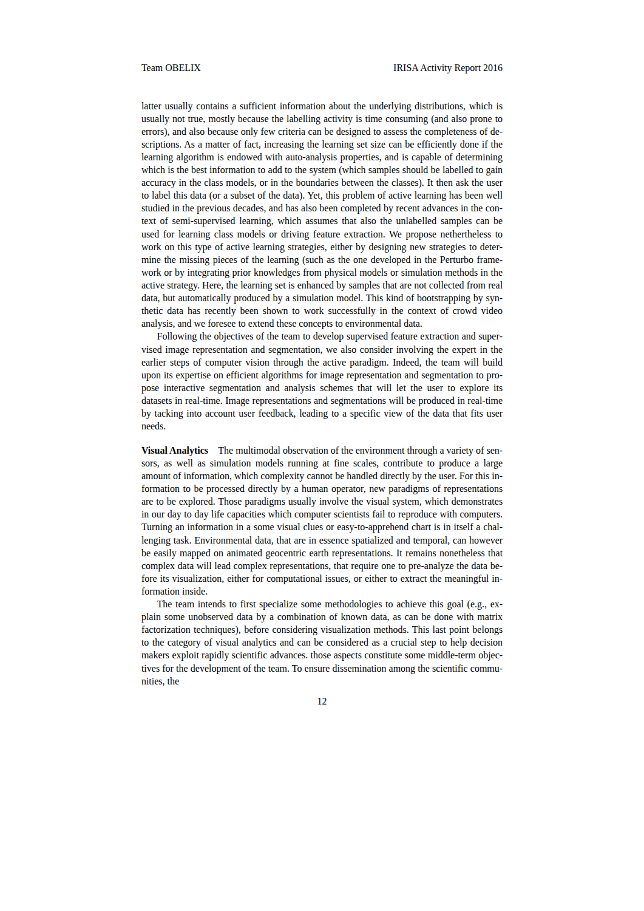Team OBELIX
IRISA Activity Report 2016
latter usually contains a sufficient information about the underlying distributions, which is usually not true, mostly because the labelling activity is time consuming (and also prone to errors), and also because only few criteria can be designed to assess the completeness of descriptions. As a matter of fact, increasing the learning set size can be efficiently done if the learning algorithm is endowed with auto-analysis properties, and is capable of determining which is the best information to add to the system (which samples should be labelled to gain accuracy in the class models, or in the boundaries between the classes). It then ask the user to label this data (or a subset of the data). Yet, this problem of active learning has been well studied in the previous decades, and has also been completed by recent advances in the context of semi-supervised learning, which assumes that also the unlabelled samples can be used for learning class models or driving feature extraction. We propose nethertheless to work on this type of active learning strategies, either by designing new strategies to determine the missing pieces of the learning (such as the one developed in the Perturbo framework or by integrating prior knowledges from physical models or simulation methods in the active strategy. Here, the learning set is enhanced by samples that are not collected from real data, but automatically produced by a simulation model. This kind of bootstrapping by synthetic data has recently been shown to work successfully in the context of crowd video analysis, and we foresee to extend these concepts to environmental data.
Following the objectives of the team to develop supervised feature extraction and supervised image representation and segmentation, we also consider involving the expert in the earlier steps of computer vision through the active paradigm. Indeed, the team will build upon its expertise on efficient algorithms for image representation and segmentation to propose interactive segmentation and analysis schemes that will let the user to explore its datasets in real-time. Image representations and segmentations will be produced in real-time by tacking into account user feedback, leading to a specific view of the data that fits user needs.
Visual Analytics The multimodal observation of the environment through a variety of sensors, as well as simulation models running at fine scales, contribute to produce a large amount of information, which complexity cannot be handled directly by the user. For this information to be processed directly by a human operator, new paradigms of representations are to be explored. Those paradigms usually involve the visual system, which demonstrates in our day to day life capacities which computer scientists fail to reproduce with computers. Turning an information in a some visual clues or easy-to-apprehend chart is in itself a challenging task. Environmental data, that are in essence spatialized and temporal, can however be easily mapped on animated geocentric earth representations. It remains nonetheless that complex data will lead complex representations, that require one to pre-analyze the data before its visualization, either for computational issues, or either to extract the meaningful information inside.
The team intends to first specialize some methodologies to achieve this goal (e.g., explain some unobserved data by a combination of known data, as can be done with matrix factorization techniques), before considering visualization methods. This last point belongs to the category of visual analytics and can be considered as a crucial step to help decision makers exploit rapidly scientific advances. those aspects constitute some middle-term objectives for the development of the team. To ensure dissemination among the scientific communities, the
12